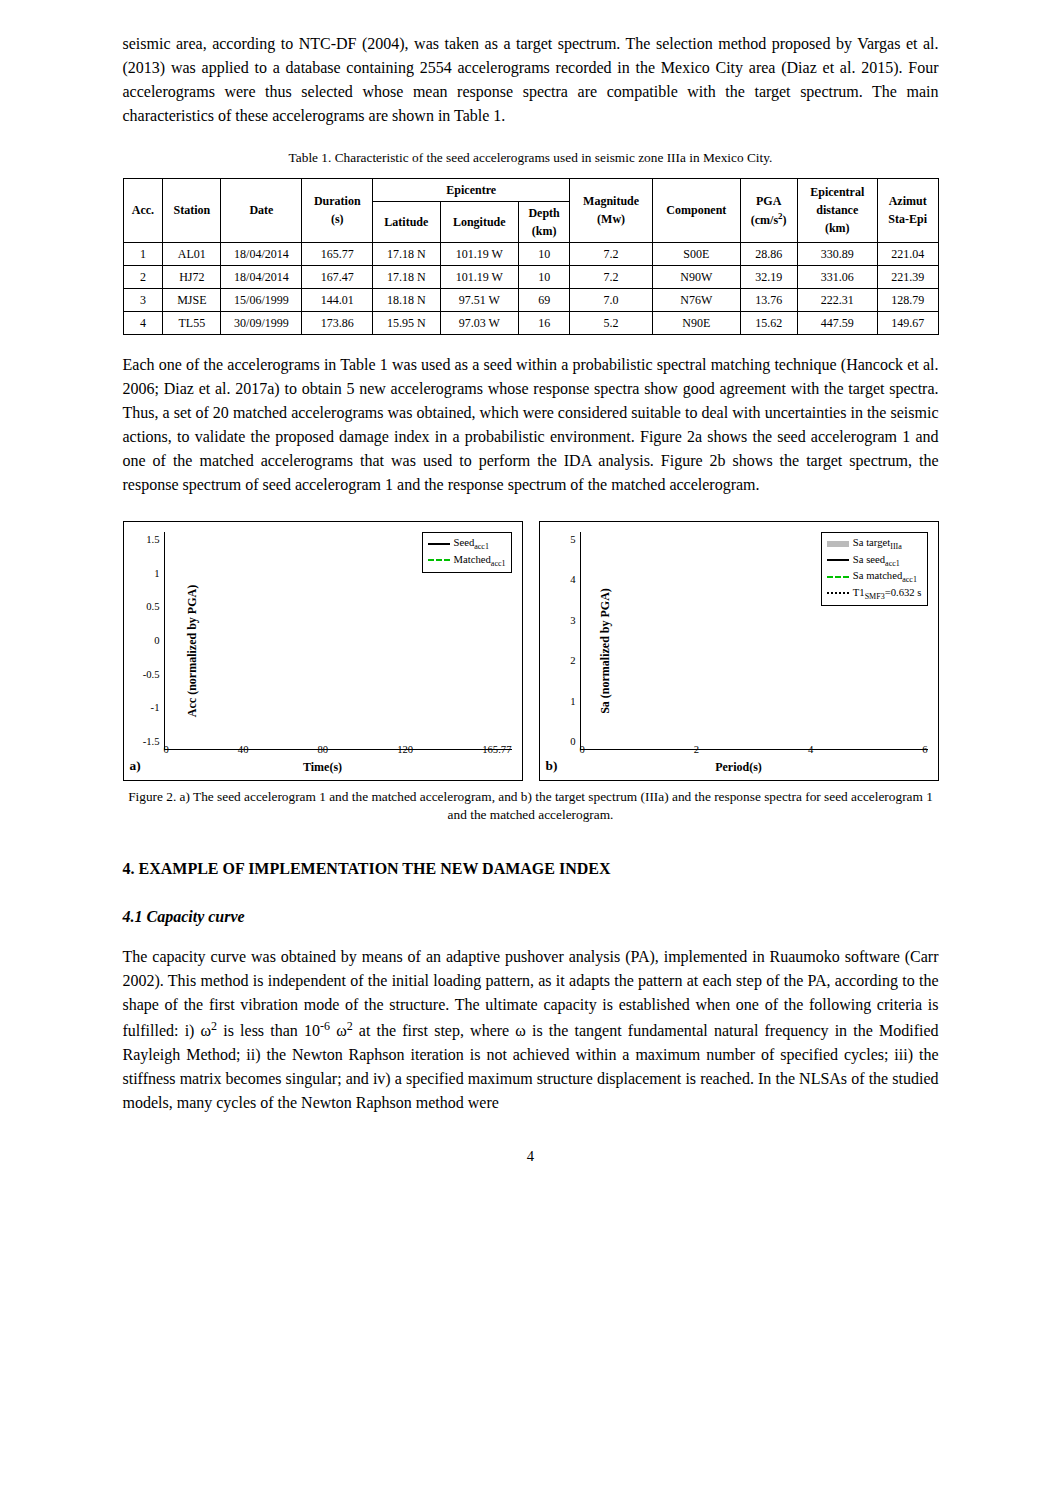seismic area, according to NTC-DF (2004), was taken as a target spectrum. The selection method proposed by Vargas et al. (2013) was applied to a database containing 2554 accelerograms recorded in the Mexico City area (Diaz et al. 2015). Four accelerograms were thus selected whose mean response spectra are compatible with the target spectrum. The main characteristics of these accelerograms are shown in Table 1.
Table 1. Characteristic of the seed accelerograms used in seismic zone IIIa in Mexico City.
| Acc. | Station | Date | Duration (s) | Epicentre | Magnitude (Mw) | Component | PGA (cm/s 2 ) | Epicentral distance (km) | Azimut Sta-Epi |
| --- | --- | --- | --- | --- | --- | --- | --- | --- | --- |
| Latitude | Longitude | Depth (km) |
| 1 | AL01 | 18/04/2014 | 165.77 | 17.18 N | 101.19 W | 10 | 7.2 | S00E | 28.86 | 330.89 | 221.04 |
| 2 | HJ72 | 18/04/2014 | 167.47 | 17.18 N | 101.19 W | 10 | 7.2 | N90W | 32.19 | 331.06 | 221.39 |
| 3 | MJSE | 15/06/1999 | 144.01 | 18.18 N | 97.51 W | 69 | 7.0 | N76W | 13.76 | 222.31 | 128.79 |
| 4 | TL55 | 30/09/1999 | 173.86 | 15.95 N | 97.03 W | 16 | 5.2 | N90E | 15.62 | 447.59 | 149.67 |
Each one of the accelerograms in Table 1 was used as a seed within a probabilistic spectral matching technique (Hancock et al. 2006; Diaz et al. 2017a) to obtain 5 new accelerograms whose response spectra show good agreement with the target spectra. Thus, a set of 20 matched accelerograms was obtained, which were considered suitable to deal with uncertainties in the seismic actions, to validate the proposed damage index in a probabilistic environment. Figure 2a shows the seed accelerogram 1 and one of the matched accelerograms that was used to perform the IDA analysis. Figure 2b shows the target spectrum, the response spectrum of seed accelerogram 1 and the response spectrum of the matched accelerogram.
Acc (normalized by PGA)
1.510.50-0.5-1-1.5
Seedacc1
Matchedacc1
04080120165.77
Time(s)
a)
Sa (normalized by PGA)
543210
Sa targetIIIa
Sa seedacc1
Sa matchedacc1
T1SMF3=0.632 s
0246
Period(s)
b)
Figure 2. a) The seed accelerogram 1 and the matched accelerogram, and b) the target spectrum (IIIa) and the response spectra for seed accelerogram 1 and the matched accelerogram.
4. EXAMPLE OF IMPLEMENTATION THE NEW DAMAGE INDEX
4.1 Capacity curve
The capacity curve was obtained by means of an adaptive pushover analysis (PA), implemented in Ruaumoko software (Carr 2002). This method is independent of the initial loading pattern, as it adapts the pattern at each step of the PA, according to the shape of the first vibration mode of the structure. The ultimate capacity is established when one of the following criteria is fulfilled: i) ω2 is less than 10-6 ω2 at the first step, where ω is the tangent fundamental natural frequency in the Modified Rayleigh Method; ii) the Newton Raphson iteration is not achieved within a maximum number of specified cycles; iii) the stiffness matrix becomes singular; and iv) a specified maximum structure displacement is reached. In the NLSAs of the studied models, many cycles of the Newton Raphson method were
4